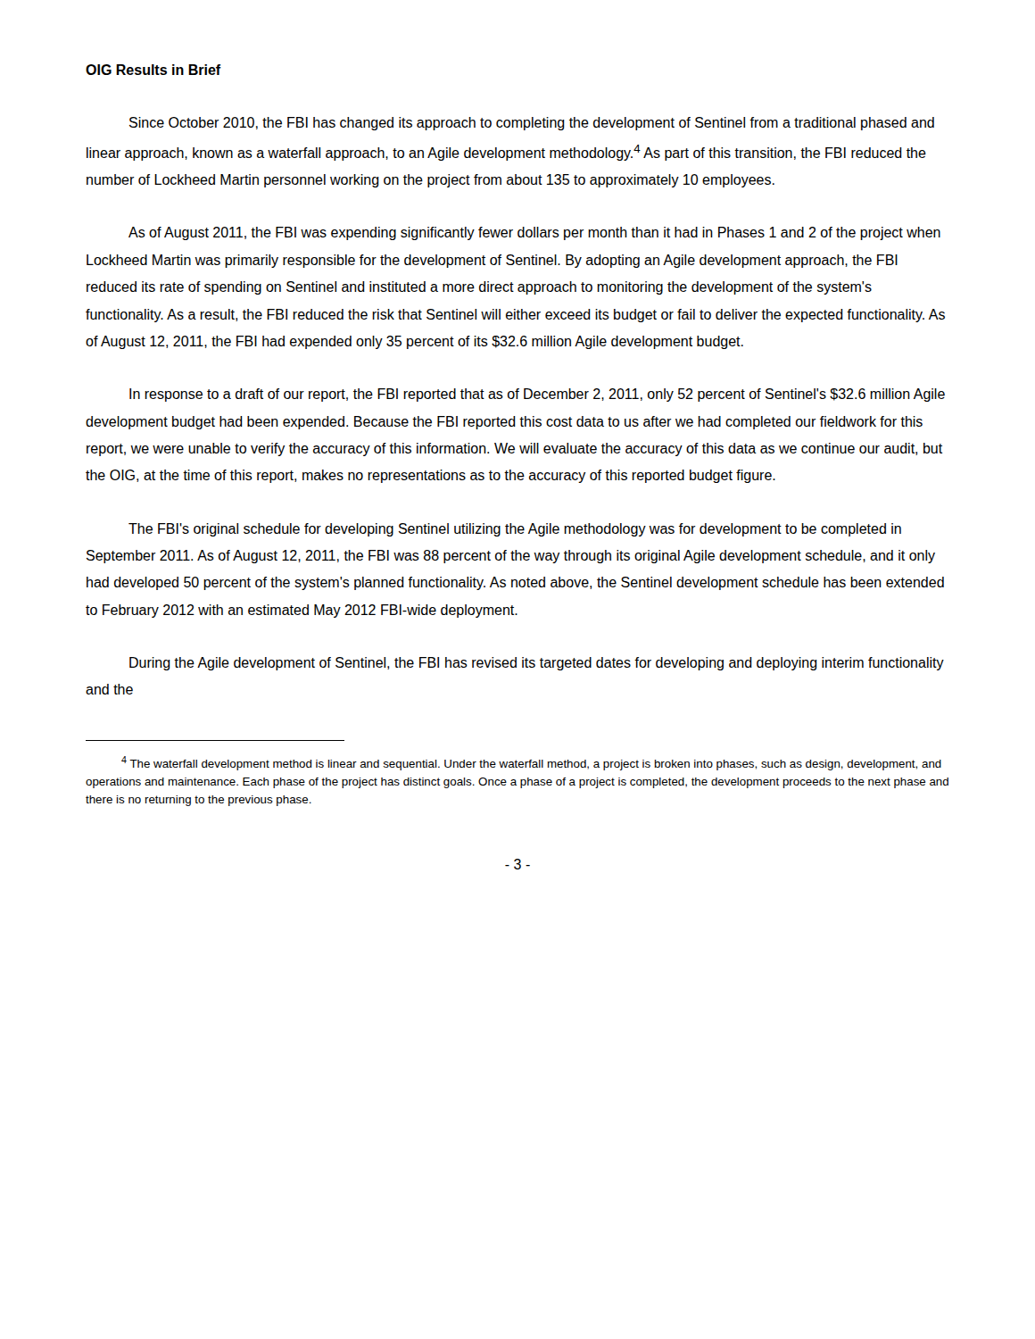OIG Results in Brief
Since October 2010, the FBI has changed its approach to completing the development of Sentinel from a traditional phased and linear approach, known as a waterfall approach, to an Agile development methodology.4 As part of this transition, the FBI reduced the number of Lockheed Martin personnel working on the project from about 135 to approximately 10 employees.
As of August 2011, the FBI was expending significantly fewer dollars per month than it had in Phases 1 and 2 of the project when Lockheed Martin was primarily responsible for the development of Sentinel. By adopting an Agile development approach, the FBI reduced its rate of spending on Sentinel and instituted a more direct approach to monitoring the development of the system's functionality. As a result, the FBI reduced the risk that Sentinel will either exceed its budget or fail to deliver the expected functionality. As of August 12, 2011, the FBI had expended only 35 percent of its $32.6 million Agile development budget.
In response to a draft of our report, the FBI reported that as of December 2, 2011, only 52 percent of Sentinel's $32.6 million Agile development budget had been expended. Because the FBI reported this cost data to us after we had completed our fieldwork for this report, we were unable to verify the accuracy of this information. We will evaluate the accuracy of this data as we continue our audit, but the OIG, at the time of this report, makes no representations as to the accuracy of this reported budget figure.
The FBI's original schedule for developing Sentinel utilizing the Agile methodology was for development to be completed in September 2011. As of August 12, 2011, the FBI was 88 percent of the way through its original Agile development schedule, and it only had developed 50 percent of the system's planned functionality. As noted above, the Sentinel development schedule has been extended to February 2012 with an estimated May 2012 FBI-wide deployment.
During the Agile development of Sentinel, the FBI has revised its targeted dates for developing and deploying interim functionality and the
4 The waterfall development method is linear and sequential. Under the waterfall method, a project is broken into phases, such as design, development, and operations and maintenance. Each phase of the project has distinct goals. Once a phase of a project is completed, the development proceeds to the next phase and there is no returning to the previous phase.
- 3 -